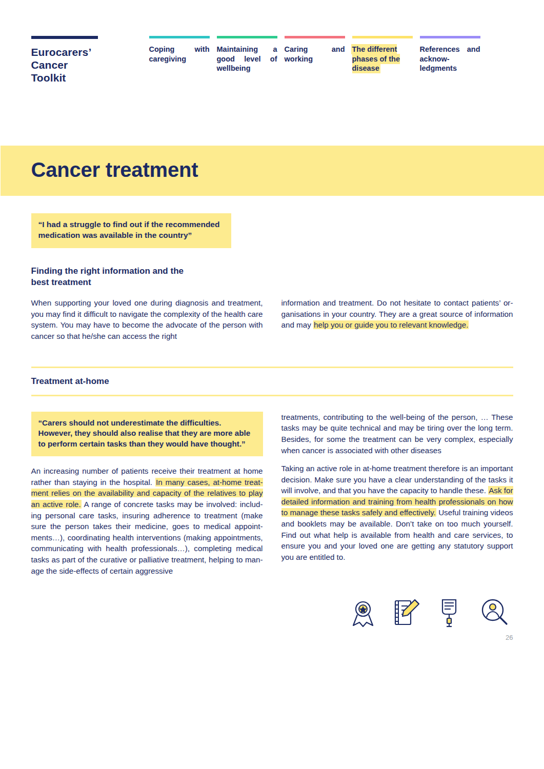Eurocarers’
Cancer
Toolkit
Coping with caregiving
Maintaining a good level of wellbeing
Caring and working
The different phases of the disease
References and acknow­ledgments
Cancer treatment
“I had a struggle to find out if the recom­mended medication was available in the country”
Finding the right information and the
best treatment
When supporting your loved one during diagnosis and treatment, you may find it difficult to navigate the complexity of the health care system. You may have to become the advocate of the person with cancer so that he/she can access the right
information and treatment. Do not hesitate to contact patients’ organisations in your country. They are a great source of information and may help you or guide you to relevant knowledge.
Treatment at-home
“Carers should not underestimate the diffi­culties. However, they should also realise that they are more able to perform certain tasks than they would have thought.”
An increasing number of patients receive their treatment at home rather than staying in the hos­pital. In many cases, at-home treatment relies on the availability and capacity of the relatives to play an active role. A range of concrete tasks may be involved: including personal care tasks, insuring adherence to treatment (make sure the person takes their medicine, goes to medical appoint­ments…), coordinating health interventions (mak­ing appointments, communicating with health professionals…), completing medical tasks as part of the curative or palliative treatment, helping to manage the side-effects of certain aggressive
treatments, contributing to the well-being of the person, … These tasks may be quite technical and may be tiring over the long term. Besides, for some the treatment can be very complex, especially when cancer is associated with other diseases
Taking an active role in at-home treatment there­fore is an important decision. Make sure you have a clear understanding of the tasks it will involve, and that you have the capacity to handle these. Ask for detailed information and training from health professionals on how to manage these tasks safely and effectively. Useful training vide­os and booklets may be available. Don’t take on too much yourself. Find out what help is available from health and care services, to ensure you and your loved one are getting any statutory support you are entitled to.
26